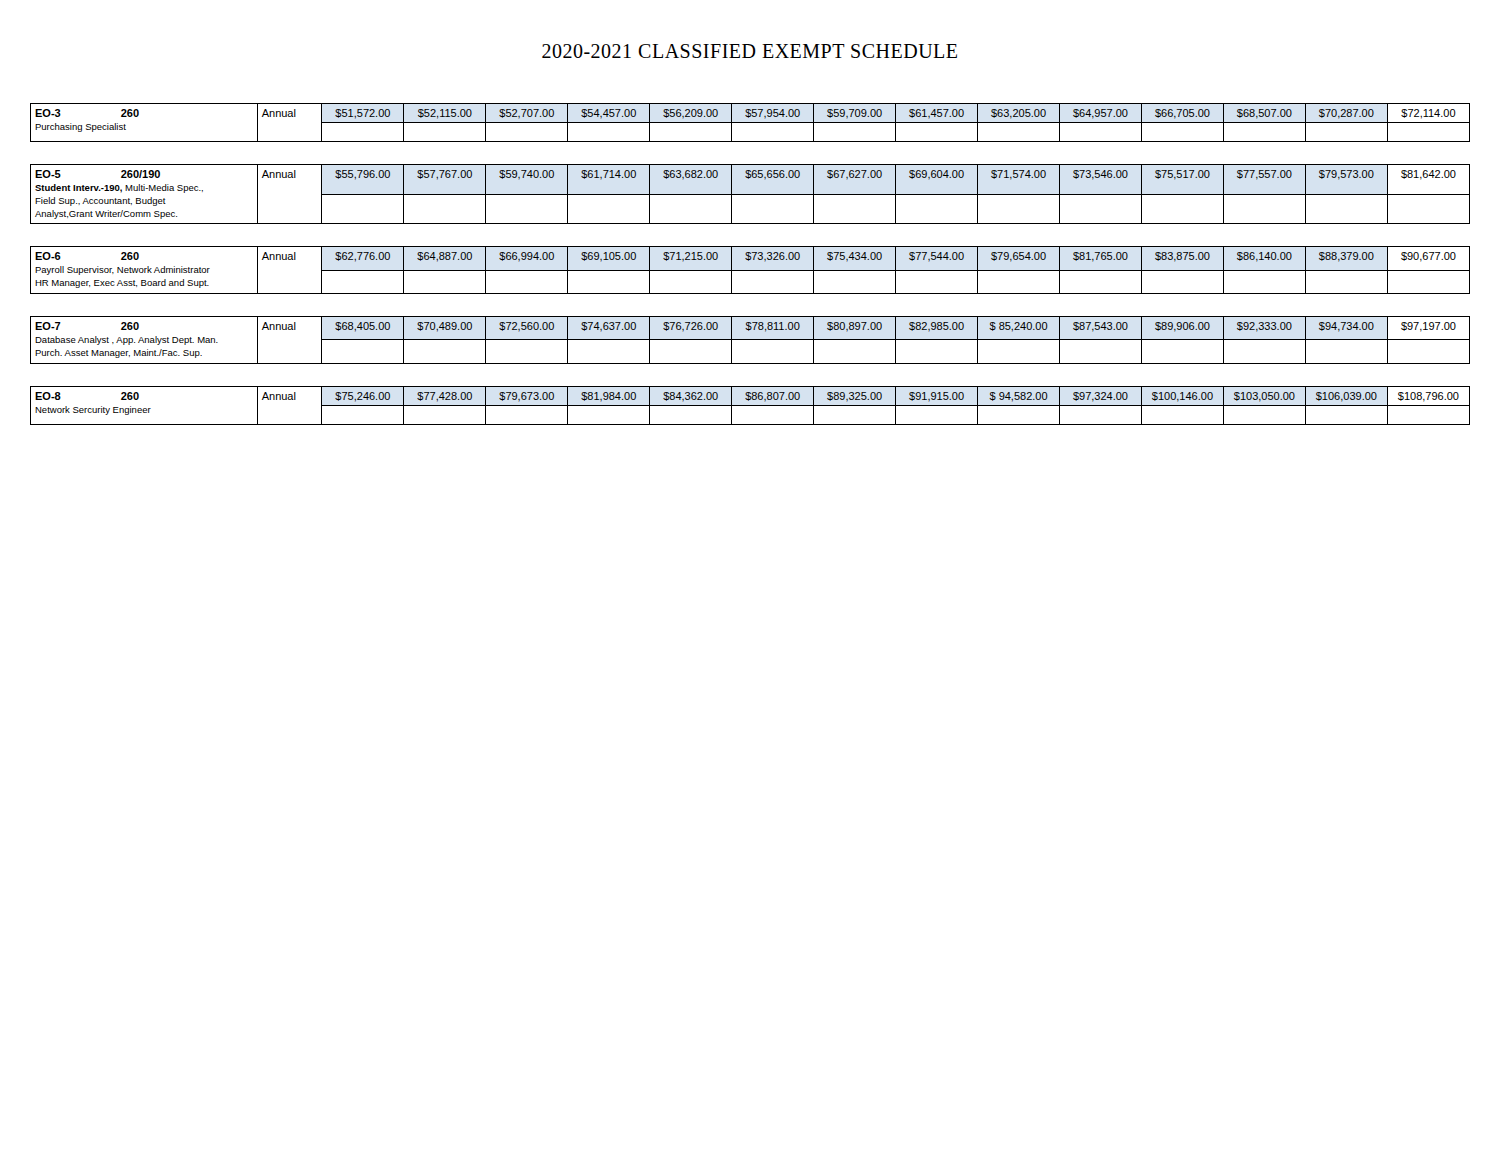2020-2021 CLASSIFIED EXEMPT SCHEDULE
| EO-3 260 Purchasing Specialist | Annual | $51,572.00 | $52,115.00 | $52,707.00 | $54,457.00 | $56,209.00 | $57,954.00 | $59,709.00 | $61,457.00 | $63,205.00 | $64,957.00 | $66,705.00 | $68,507.00 | $70,287.00 | $72,114.00 |
| EO-5 260/190 Student Interv.-190, Multi-Media Spec., Field Sup., Accountant, Budget Analyst,Grant Writer/Comm Spec. | Annual | $55,796.00 | $57,767.00 | $59,740.00 | $61,714.00 | $63,682.00 | $65,656.00 | $67,627.00 | $69,604.00 | $71,574.00 | $73,546.00 | $75,517.00 | $77,557.00 | $79,573.00 | $81,642.00 |
| EO-6 260 Payroll Supervisor, Network Administrator HR Manager, Exec Asst, Board and Supt. | Annual | $62,776.00 | $64,887.00 | $66,994.00 | $69,105.00 | $71,215.00 | $73,326.00 | $75,434.00 | $77,544.00 | $79,654.00 | $81,765.00 | $83,875.00 | $86,140.00 | $88,379.00 | $90,677.00 |
| EO-7 260 Database Analyst , App. Analyst Dept. Man. Purch. Asset Manager, Maint./Fac. Sup. | Annual | $68,405.00 | $70,489.00 | $72,560.00 | $74,637.00 | $76,726.00 | $78,811.00 | $80,897.00 | $82,985.00 | $ 85,240.00 | $87,543.00 | $89,906.00 | $92,333.00 | $94,734.00 | $97,197.00 |
| EO-8 260 Network Sercurity Engineer | Annual | $75,246.00 | $77,428.00 | $79,673.00 | $81,984.00 | $84,362.00 | $86,807.00 | $89,325.00 | $91,915.00 | $ 94,582.00 | $97,324.00 | $100,146.00 | $103,050.00 | $106,039.00 | $108,796.00 |